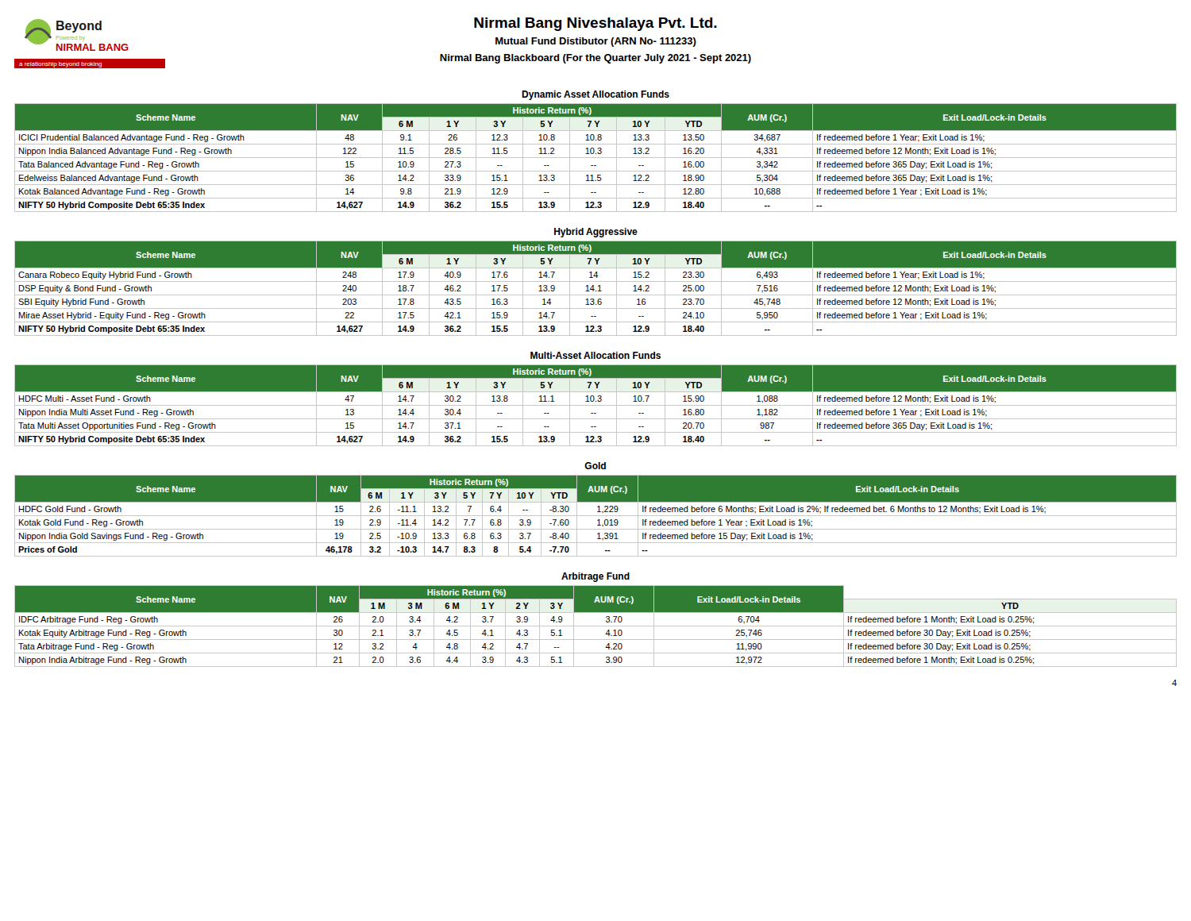Beyond Powered by NIRMAL BANG a relationship beyond broking
Nirmal Bang Niveshalaya Pvt. Ltd.
Mutual Fund Distibutor (ARN No- 111233)
Nirmal Bang Blackboard (For the Quarter July 2021 - Sept 2021)
Dynamic Asset Allocation Funds
| Scheme Name | NAV | Historic Return (%) | AUM (Cr.) | Exit Load/Lock-in Details |
| --- | --- | --- | --- | --- |
| 6 M | 1 Y | 3 Y | 5 Y | 7 Y | 10 Y | YTD |
| ICICI Prudential Balanced Advantage Fund - Reg - Growth | 48 | 9.1 | 26 | 12.3 | 10.8 | 10.8 | 13.3 | 13.50 | 34,687 | If redeemed before 1 Year; Exit Load is 1%; |
| Nippon India Balanced Advantage Fund - Reg - Growth | 122 | 11.5 | 28.5 | 11.5 | 11.2 | 10.3 | 13.2 | 16.20 | 4,331 | If redeemed before 12 Month; Exit Load is 1%; |
| Tata Balanced Advantage Fund - Reg - Growth | 15 | 10.9 | 27.3 | -- | -- | -- | -- | 16.00 | 3,342 | If redeemed before 365 Day; Exit Load is 1%; |
| Edelweiss Balanced Advantage Fund - Growth | 36 | 14.2 | 33.9 | 15.1 | 13.3 | 11.5 | 12.2 | 18.90 | 5,304 | If redeemed before 365 Day; Exit Load is 1%; |
| Kotak Balanced Advantage Fund - Reg - Growth | 14 | 9.8 | 21.9 | 12.9 | -- | -- | -- | 12.80 | 10,688 | If redeemed before 1 Year ; Exit Load is 1%; |
| NIFTY 50 Hybrid Composite Debt 65:35 Index | 14,627 | 14.9 | 36.2 | 15.5 | 13.9 | 12.3 | 12.9 | 18.40 | -- | -- |
Hybrid Aggressive
| Scheme Name | NAV | Historic Return (%) | AUM (Cr.) | Exit Load/Lock-in Details |
| --- | --- | --- | --- | --- |
| 6 M | 1 Y | 3 Y | 5 Y | 7 Y | 10 Y | YTD |
| Canara Robeco Equity Hybrid Fund - Growth | 248 | 17.9 | 40.9 | 17.6 | 14.7 | 14 | 15.2 | 23.30 | 6,493 | If redeemed before 1 Year; Exit Load is 1%; |
| DSP Equity & Bond Fund - Growth | 240 | 18.7 | 46.2 | 17.5 | 13.9 | 14.1 | 14.2 | 25.00 | 7,516 | If redeemed before 12 Month; Exit Load is 1%; |
| SBI Equity Hybrid Fund - Growth | 203 | 17.8 | 43.5 | 16.3 | 14 | 13.6 | 16 | 23.70 | 45,748 | If redeemed before 12 Month; Exit Load is 1%; |
| Mirae Asset Hybrid - Equity Fund - Reg - Growth | 22 | 17.5 | 42.1 | 15.9 | 14.7 | -- | -- | 24.10 | 5,950 | If redeemed before 1 Year ; Exit Load is 1%; |
| NIFTY 50 Hybrid Composite Debt 65:35 Index | 14,627 | 14.9 | 36.2 | 15.5 | 13.9 | 12.3 | 12.9 | 18.40 | -- | -- |
Multi-Asset Allocation Funds
| Scheme Name | NAV | Historic Return (%) | AUM (Cr.) | Exit Load/Lock-in Details |
| --- | --- | --- | --- | --- |
| 6 M | 1 Y | 3 Y | 5 Y | 7 Y | 10 Y | YTD |
| HDFC Multi - Asset Fund - Growth | 47 | 14.7 | 30.2 | 13.8 | 11.1 | 10.3 | 10.7 | 15.90 | 1,088 | If redeemed before 12 Month; Exit Load is 1%; |
| Nippon India Multi Asset Fund - Reg - Growth | 13 | 14.4 | 30.4 | -- | -- | -- | -- | 16.80 | 1,182 | If redeemed before 1 Year ; Exit Load is 1%; |
| Tata Multi Asset Opportunities Fund - Reg - Growth | 15 | 14.7 | 37.1 | -- | -- | -- | -- | 20.70 | 987 | If redeemed before 365 Day; Exit Load is 1%; |
| NIFTY 50 Hybrid Composite Debt 65:35 Index | 14,627 | 14.9 | 36.2 | 15.5 | 13.9 | 12.3 | 12.9 | 18.40 | -- | -- |
Gold
| Scheme Name | NAV | Historic Return (%) | AUM (Cr.) | Exit Load/Lock-in Details |
| --- | --- | --- | --- | --- |
| 6 M | 1 Y | 3 Y | 5 Y | 7 Y | 10 Y | YTD |
| HDFC Gold Fund - Growth | 15 | 2.6 | -11.1 | 13.2 | 7 | 6.4 | -- | -8.30 | 1,229 | If redeemed before 6 Months; Exit Load is 2%; If redeemed bet. 6 Months to 12 Months; Exit Load is 1%; |
| Kotak Gold Fund - Reg - Growth | 19 | 2.9 | -11.4 | 14.2 | 7.7 | 6.8 | 3.9 | -7.60 | 1,019 | If redeemed before 1 Year ; Exit Load is 1%; |
| Nippon India Gold Savings Fund - Reg - Growth | 19 | 2.5 | -10.9 | 13.3 | 6.8 | 6.3 | 3.7 | -8.40 | 1,391 | If redeemed before 15 Day; Exit Load is 1%; |
| Prices of Gold | 46,178 | 3.2 | -10.3 | 14.7 | 8.3 | 8 | 5.4 | -7.70 | -- | -- |
Arbitrage Fund
| Scheme Name | NAV | Historic Return (%) | AUM (Cr.) | Exit Load/Lock-in Details |
| --- | --- | --- | --- | --- |
| 1 M | 3 M | 6 M | 1 Y | 2 Y | 3 Y | YTD |
| IDFC Arbitrage Fund - Reg - Growth | 26 | 2.0 | 3.4 | 4.2 | 3.7 | 3.9 | 4.9 | 3.70 | 6,704 | If redeemed before 1 Month; Exit Load is 0.25%; |
| Kotak Equity Arbitrage Fund - Reg - Growth | 30 | 2.1 | 3.7 | 4.5 | 4.1 | 4.3 | 5.1 | 4.10 | 25,746 | If redeemed before 30 Day; Exit Load is 0.25%; |
| Tata Arbitrage Fund - Reg - Growth | 12 | 3.2 | 4 | 4.8 | 4.2 | 4.7 | -- | 4.20 | 11,990 | If redeemed before 30 Day; Exit Load is 0.25%; |
| Nippon India Arbitrage Fund - Reg - Growth | 21 | 2.0 | 3.6 | 4.4 | 3.9 | 4.3 | 5.1 | 3.90 | 12,972 | If redeemed before 1 Month; Exit Load is 0.25%; |
4